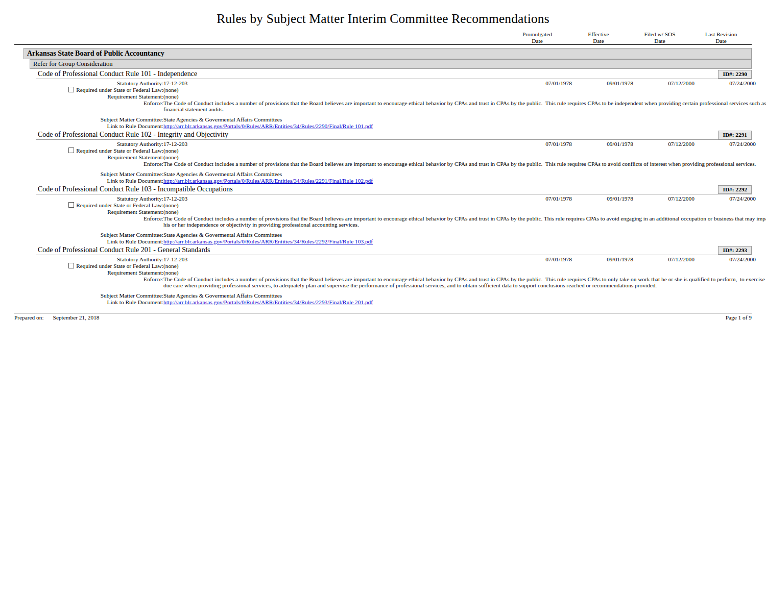Rules by Subject Matter Interim Committee Recommendations
| | Promulgated Date | Effective Date | Filed w/ SOS Date | Last Revision Date |
Arkansas State Board of Public Accountancy
Refer for Group Consideration
Code of Professional Conduct Rule 101 - Independence ID#: 2290
| Statutory Authority: | 17-12-203 | 07/01/1978 | 09/01/1978 | 07/12/2000 | 07/24/2000 |
| Required under State or Federal Law: | (none) |
| Requirement Statement: | (none) |
| Enforce: | The Code of Conduct includes a number of provisions that the Board believes are important to encourage ethical behavior by CPAs and trust in CPAs by the public. This rule requires CPAs to be independent when providing certain professional services such as financial statement audits. |
| Subject Matter Committee: | State Agencies & Govermental Affairs Committees |
| Link to Rule Document: | http://arr.blr.arkansas.gov/Portals/0/Rules/ARR/Entities/34/Rules/2290/Final/Rule 101.pdf |
Code of Professional Conduct Rule 102 - Integrity and Objectivity ID#: 2291
| Statutory Authority: | 17-12-203 | 07/01/1978 | 09/01/1978 | 07/12/2000 | 07/24/2000 |
| Required under State or Federal Law: | (none) |
| Requirement Statement: | (none) |
| Enforce: | The Code of Conduct includes a number of provisions that the Board believes are important to encourage ethical behavior by CPAs and trust in CPAs by the public. This rule requires CPAs to avoid conflicts of interest when providing professional services. |
| Subject Matter Committee: | State Agencies & Govermental Affairs Committees |
| Link to Rule Document: | http://arr.blr.arkansas.gov/Portals/0/Rules/ARR/Entities/34/Rules/2291/Final/Rule 102.pdf |
Code of Professional Conduct Rule 103 - Incompatible Occupations ID#: 2292
| Statutory Authority: | 17-12-203 | 07/01/1978 | 09/01/1978 | 07/12/2000 | 07/24/2000 |
| Required under State or Federal Law: | (none) |
| Requirement Statement: | (none) |
| Enforce: | The Code of Conduct includes a number of provisions that the Board believes are important to encourage ethical behavior by CPAs and trust in CPAs by the public. This rule requires CPAs to avoid engaging in an additional occupation or business that may impair his or her independence or objectivity in providing professional accounting services. |
| Subject Matter Committee: | State Agencies & Govermental Affairs Committees |
| Link to Rule Document: | http://arr.blr.arkansas.gov/Portals/0/Rules/ARR/Entities/34/Rules/2292/Final/Rule 103.pdf |
Code of Professional Conduct Rule 201 - General Standards ID#: 2293
| Statutory Authority: | 17-12-203 | 07/01/1978 | 09/01/1978 | 07/12/2000 | 07/24/2000 |
| Required under State or Federal Law: | (none) |
| Requirement Statement: | (none) |
| Enforce: | The Code of Conduct includes a number of provisions that the Board believes are important to encourage ethical behavior by CPAs and trust in CPAs by the public. This rule requires CPAs to only take on work that he or she is qualified to perform, to exercise due care when providing professional services, to adequately plan and supervise the performance of professional services, and to obtain sufficient data to support conclusions reached or recommendations provided. |
| Subject Matter Committee: | State Agencies & Govermental Affairs Committees |
| Link to Rule Document: | http://arr.blr.arkansas.gov/Portals/0/Rules/ARR/Entities/34/Rules/2293/Final/Rule 201.pdf |
Prepared on: September 21, 2018
Page 1 of 9